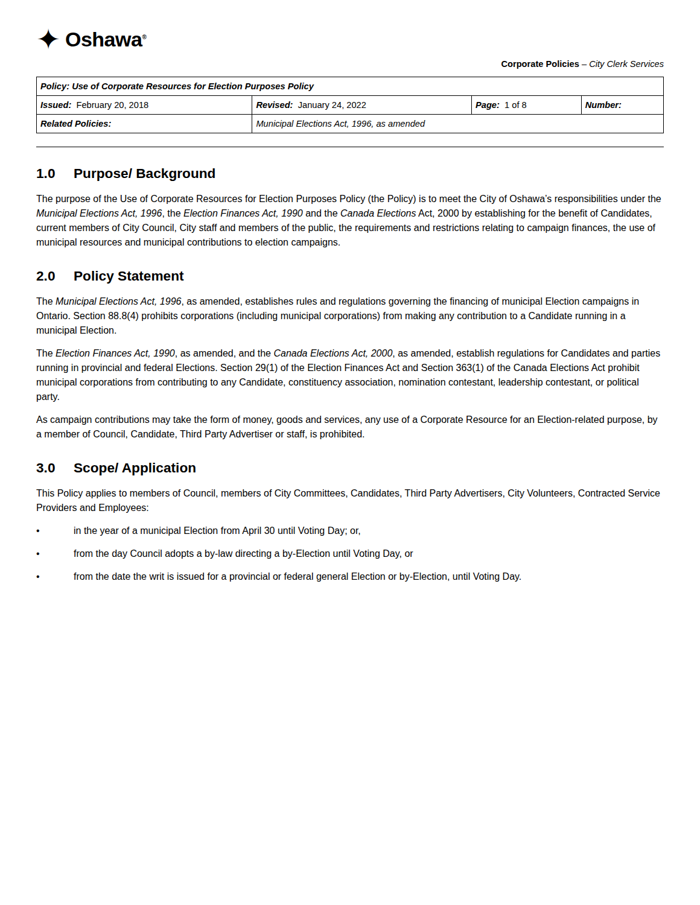✦ Oshawa®
Corporate Policies – City Clerk Services
| Policy: Use of Corporate Resources for Election Purposes Policy |
| Issued: February 20, 2018 | Revised: January 24, 2022 | Page: 1 of 8 | Number: |
| Related Policies: | Municipal Elections Act, 1996, as amended |
1.0 Purpose/ Background
The purpose of the Use of Corporate Resources for Election Purposes Policy (the Policy) is to meet the City of Oshawa’s responsibilities under the Municipal Elections Act, 1996, the Election Finances Act, 1990 and the Canada Elections Act, 2000 by establishing for the benefit of Candidates, current members of City Council, City staff and members of the public, the requirements and restrictions relating to campaign finances, the use of municipal resources and municipal contributions to election campaigns.
2.0 Policy Statement
The Municipal Elections Act, 1996, as amended, establishes rules and regulations governing the financing of municipal Election campaigns in Ontario. Section 88.8(4) prohibits corporations (including municipal corporations) from making any contribution to a Candidate running in a municipal Election.
The Election Finances Act, 1990, as amended, and the Canada Elections Act, 2000, as amended, establish regulations for Candidates and parties running in provincial and federal Elections. Section 29(1) of the Election Finances Act and Section 363(1) of the Canada Elections Act prohibit municipal corporations from contributing to any Candidate, constituency association, nomination contestant, leadership contestant, or political party.
As campaign contributions may take the form of money, goods and services, any use of a Corporate Resource for an Election-related purpose, by a member of Council, Candidate, Third Party Advertiser or staff, is prohibited.
3.0 Scope/ Application
This Policy applies to members of Council, members of City Committees, Candidates, Third Party Advertisers, City Volunteers, Contracted Service Providers and Employees:
in the year of a municipal Election from April 30 until Voting Day; or,
from the day Council adopts a by-law directing a by-Election until Voting Day, or
from the date the writ is issued for a provincial or federal general Election or by-Election, until Voting Day.